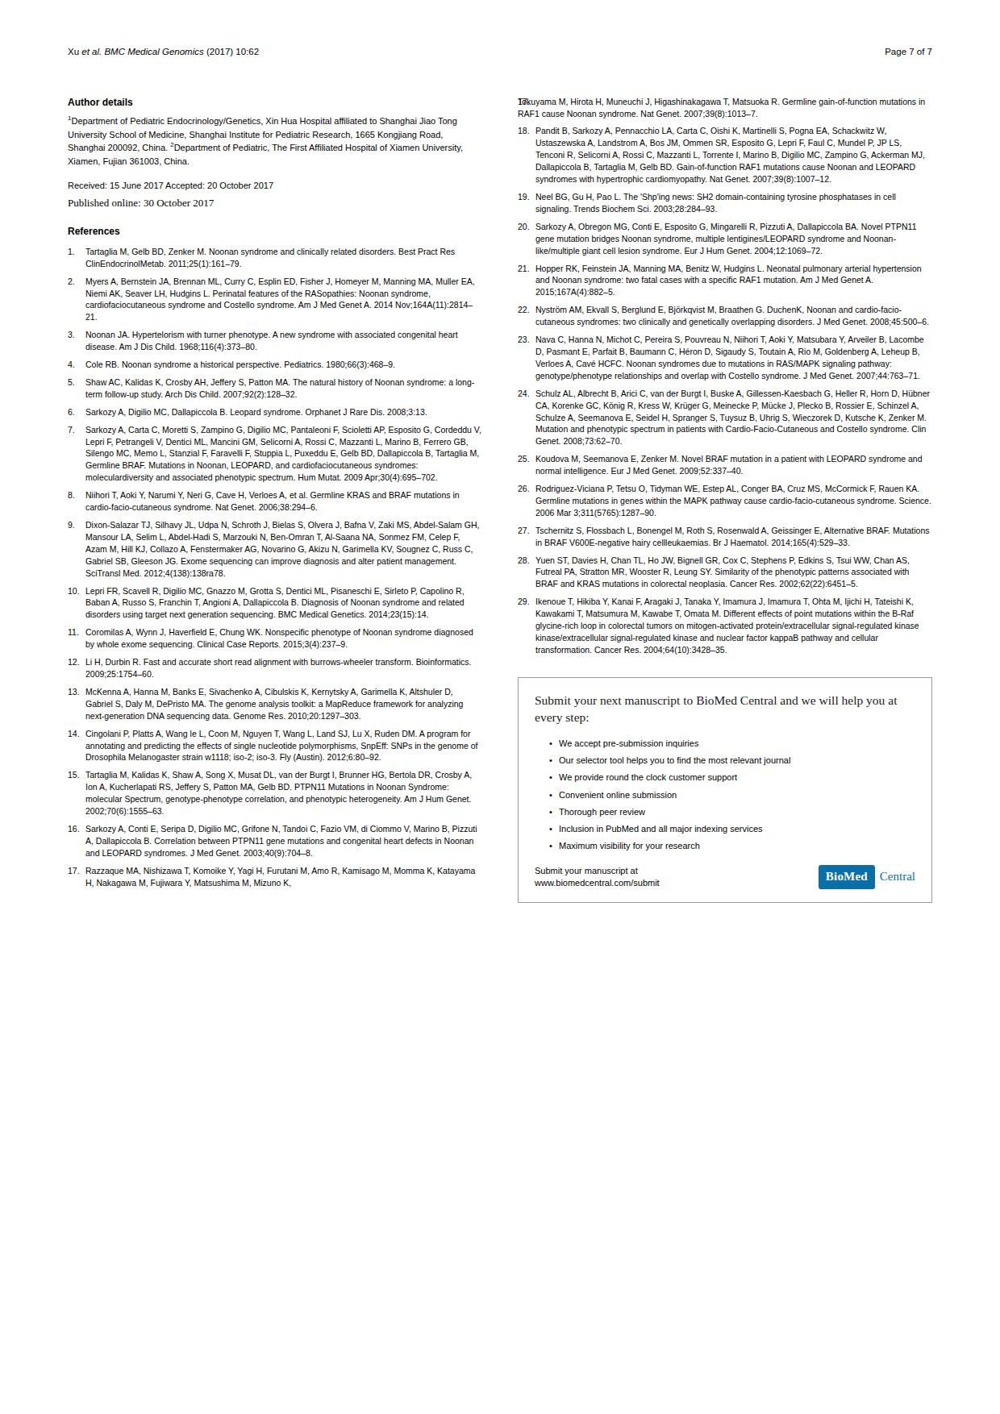Xu et al. BMC Medical Genomics (2017) 10:62
Page 7 of 7
Author details
1Department of Pediatric Endocrinology/Genetics, Xin Hua Hospital affiliated to Shanghai Jiao Tong University School of Medicine, Shanghai Institute for Pediatric Research, 1665 Kongjiang Road, Shanghai 200092, China. 2Department of Pediatric, The First Affiliated Hospital of Xiamen University, Xiamen, Fujian 361003, China.
Received: 15 June 2017 Accepted: 20 October 2017
Published online: 30 October 2017
References
Tartaglia M, Gelb BD, Zenker M. Noonan syndrome and clinically related disorders. Best Pract Res ClinEndocrinolMetab. 2011;25(1):161–79.
Myers A, Bernstein JA, Brennan ML, Curry C, Esplin ED, Fisher J, Homeyer M, Manning MA, Muller EA, Niemi AK, Seaver LH, Hudgins L. Perinatal features of the RASopathies: Noonan syndrome, cardiofaciocutaneous syndrome and Costello syndrome. Am J Med Genet A. 2014 Nov;164A(11):2814–21.
Noonan JA. Hypertelorism with turner phenotype. A new syndrome with associated congenital heart disease. Am J Dis Child. 1968;116(4):373–80.
Cole RB. Noonan syndrome a historical perspective. Pediatrics. 1980;66(3):468–9.
Shaw AC, Kalidas K, Crosby AH, Jeffery S, Patton MA. The natural history of Noonan syndrome: a long-term follow-up study. Arch Dis Child. 2007;92(2):128–32.
Sarkozy A, Digilio MC, Dallapiccola B. Leopard syndrome. Orphanet J Rare Dis. 2008;3:13.
Sarkozy A, Carta C, Moretti S, Zampino G, Digilio MC, Pantaleoni F, Scioletti AP, Esposito G, Cordeddu V, Lepri F, Petrangeli V, Dentici ML, Mancini GM, Selicorni A, Rossi C, Mazzanti L, Marino B, Ferrero GB, Silengo MC, Memo L, Stanzial F, Faravelli F, Stuppia L, Puxeddu E, Gelb BD, Dallapiccola B, Tartaglia M, Germline BRAF. Mutations in Noonan, LEOPARD, and cardiofaciocutaneous syndromes: moleculardiversity and associated phenotypic spectrum. Hum Mutat. 2009 Apr;30(4):695–702.
Niihori T, Aoki Y, Narumi Y, Neri G, Cave H, Verloes A, et al. Germline KRAS and BRAF mutations in cardio-facio-cutaneous syndrome. Nat Genet. 2006;38:294–6.
Dixon-Salazar TJ, Silhavy JL, Udpa N, Schroth J, Bielas S, Olvera J, Bafna V, Zaki MS, Abdel-Salam GH, Mansour LA, Selim L, Abdel-Hadi S, Marzouki N, Ben-Omran T, Al-Saana NA, Sonmez FM, Celep F, Azam M, Hill KJ, Collazo A, Fenstermaker AG, Novarino G, Akizu N, Garimella KV, Sougnez C, Russ C, Gabriel SB, Gleeson JG. Exome sequencing can improve diagnosis and alter patient management. SciTransl Med. 2012;4(138):138ra78.
Lepri FR, Scavell R, Digilio MC, Gnazzo M, Grotta S, Dentici ML, Pisaneschi E, Sirleto P, Capolino R, Baban A, Russo S, Franchin T, Angioni A, Dallapiccola B. Diagnosis of Noonan syndrome and related disorders using target next generation sequencing. BMC Medical Genetics. 2014;23(15):14.
Coromilas A, Wynn J, Haverfield E, Chung WK. Nonspecific phenotype of Noonan syndrome diagnosed by whole exome sequencing. Clinical Case Reports. 2015;3(4):237–9.
Li H, Durbin R. Fast and accurate short read alignment with burrows-wheeler transform. Bioinformatics. 2009;25:1754–60.
McKenna A, Hanna M, Banks E, Sivachenko A, Cibulskis K, Kernytsky A, Garimella K, Altshuler D, Gabriel S, Daly M, DePristo MA. The genome analysis toolkit: a MapReduce framework for analyzing next-generation DNA sequencing data. Genome Res. 2010;20:1297–303.
Cingolani P, Platts A, Wang le L, Coon M, Nguyen T, Wang L, Land SJ, Lu X, Ruden DM. A program for annotating and predicting the effects of single nucleotide polymorphisms, SnpEff: SNPs in the genome of Drosophila Melanogaster strain w1118; iso-2; iso-3. Fly (Austin). 2012;6:80–92.
Tartaglia M, Kalidas K, Shaw A, Song X, Musat DL, van der Burgt I, Brunner HG, Bertola DR, Crosby A, Ion A, Kucherlapati RS, Jeffery S, Patton MA, Gelb BD. PTPN11 Mutations in Noonan Syndrome: molecular Spectrum, genotype-phenotype correlation, and phenotypic heterogeneity. Am J Hum Genet. 2002;70(6):1555–63.
Sarkozy A, Conti E, Seripa D, Digilio MC, Grifone N, Tandoi C, Fazio VM, di Ciommo V, Marino B, Pizzuti A, Dallapiccola B. Correlation between PTPN11 gene mutations and congenital heart defects in Noonan and LEOPARD syndromes. J Med Genet. 2003;40(9):704–8.
Razzaque MA, Nishizawa T, Komoike Y, Yagi H, Furutani M, Amo R, Kamisago M, Momma K, Katayama H, Nakagawa M, Fujiwara Y, Matsushima M, Mizuno K,
Tokuyama M, Hirota H, Muneuchi J, Higashinakagawa T, Matsuoka R. Germline gain-of-function mutations in RAF1 cause Noonan syndrome. Nat Genet. 2007;39(8):1013–7.
Pandit B, Sarkozy A, Pennacchio LA, Carta C, Oishi K, Martinelli S, Pogna EA, Schackwitz W, Ustaszewska A, Landstrom A, Bos JM, Ommen SR, Esposito G, Lepri F, Faul C, Mundel P, JP LS, Tenconi R, Selicorni A, Rossi C, Mazzanti L, Torrente I, Marino B, Digilio MC, Zampino G, Ackerman MJ, Dallapiccola B, Tartaglia M, Gelb BD. Gain-of-function RAF1 mutations cause Noonan and LEOPARD syndromes with hypertrophic cardiomyopathy. Nat Genet. 2007;39(8):1007–12.
Neel BG, Gu H, Pao L. The 'Shp'ing news: SH2 domain-containing tyrosine phosphatases in cell signaling. Trends Biochem Sci. 2003;28:284–93.
Sarkozy A, Obregon MG, Conti E, Esposito G, Mingarelli R, Pizzuti A, Dallapiccola BA. Novel PTPN11 gene mutation bridges Noonan syndrome, multiple lentigines/LEOPARD syndrome and Noonan-like/multiple giant cell lesion syndrome. Eur J Hum Genet. 2004;12:1069–72.
Hopper RK, Feinstein JA, Manning MA, Benitz W, Hudgins L. Neonatal pulmonary arterial hypertension and Noonan syndrome: two fatal cases with a specific RAF1 mutation. Am J Med Genet A. 2015;167A(4):882–5.
Nyström AM, Ekvall S, Berglund E, Björkqvist M, Braathen G. DuchenK, Noonan and cardio-facio-cutaneous syndromes: two clinically and genetically overlapping disorders. J Med Genet. 2008;45:500–6.
Nava C, Hanna N, Michot C, Pereira S, Pouvreau N, Niihori T, Aoki Y, Matsubara Y, Arveiler B, Lacombe D, Pasmant E, Parfait B, Baumann C, Héron D, Sigaudy S, Toutain A, Rio M, Goldenberg A, Leheup B, Verloes A, Cavé HCFC. Noonan syndromes due to mutations in RAS/MAPK signaling pathway: genotype/phenotype relationships and overlap with Costello syndrome. J Med Genet. 2007;44:763–71.
Schulz AL, Albrecht B, Arici C, van der Burgt I, Buske A, Gillessen-Kaesbach G, Heller R, Horn D, Hübner CA, Korenke GC, König R, Kress W, Krüger G, Meinecke P, Mücke J, Plecko B, Rossier E, Schinzel A, Schulze A, Seemanova E, Seidel H, Spranger S, Tuysuz B, Uhrig S, Wieczorek D, Kutsche K, Zenker M. Mutation and phenotypic spectrum in patients with Cardio-Facio-Cutaneous and Costello syndrome. Clin Genet. 2008;73:62–70.
Koudova M, Seemanova E, Zenker M. Novel BRAF mutation in a patient with LEOPARD syndrome and normal intelligence. Eur J Med Genet. 2009;52:337–40.
Rodriguez-Viciana P, Tetsu O, Tidyman WE, Estep AL, Conger BA, Cruz MS, McCormick F, Rauen KA. Germline mutations in genes within the MAPK pathway cause cardio-facio-cutaneous syndrome. Science. 2006 Mar 3;311(5765):1287–90.
Tschernitz S, Flossbach L, Bonengel M, Roth S, Rosenwald A, Geissinger E, Alternative BRAF. Mutations in BRAF V600E-negative hairy cellleukaemias. Br J Haematol. 2014;165(4):529–33.
Yuen ST, Davies H, Chan TL, Ho JW, Bignell GR, Cox C, Stephens P, Edkins S, Tsui WW, Chan AS, Futreal PA, Stratton MR, Wooster R, Leung SY. Similarity of the phenotypic patterns associated with BRAF and KRAS mutations in colorectal neoplasia. Cancer Res. 2002;62(22):6451–5.
Ikenoue T, Hikiba Y, Kanai F, Aragaki J, Tanaka Y, Imamura J, Imamura T, Ohta M, Ijichi H, Tateishi K, Kawakami T, Matsumura M, Kawabe T, Omata M. Different effects of point mutations within the B-Raf glycine-rich loop in colorectal tumors on mitogen-activated protein/extracellular signal-regulated kinase kinase/extracellular signal-regulated kinase and nuclear factor kappaB pathway and cellular transformation. Cancer Res. 2004;64(10):3428–35.
Submit your next manuscript to BioMed Central and we will help you at every step:
We accept pre-submission inquiries
Our selector tool helps you to find the most relevant journal
We provide round the clock customer support
Convenient online submission
Thorough peer review
Inclusion in PubMed and all major indexing services
Maximum visibility for your research
Submit your manuscript at
www.biomedcentral.com/submit
BioMed Central